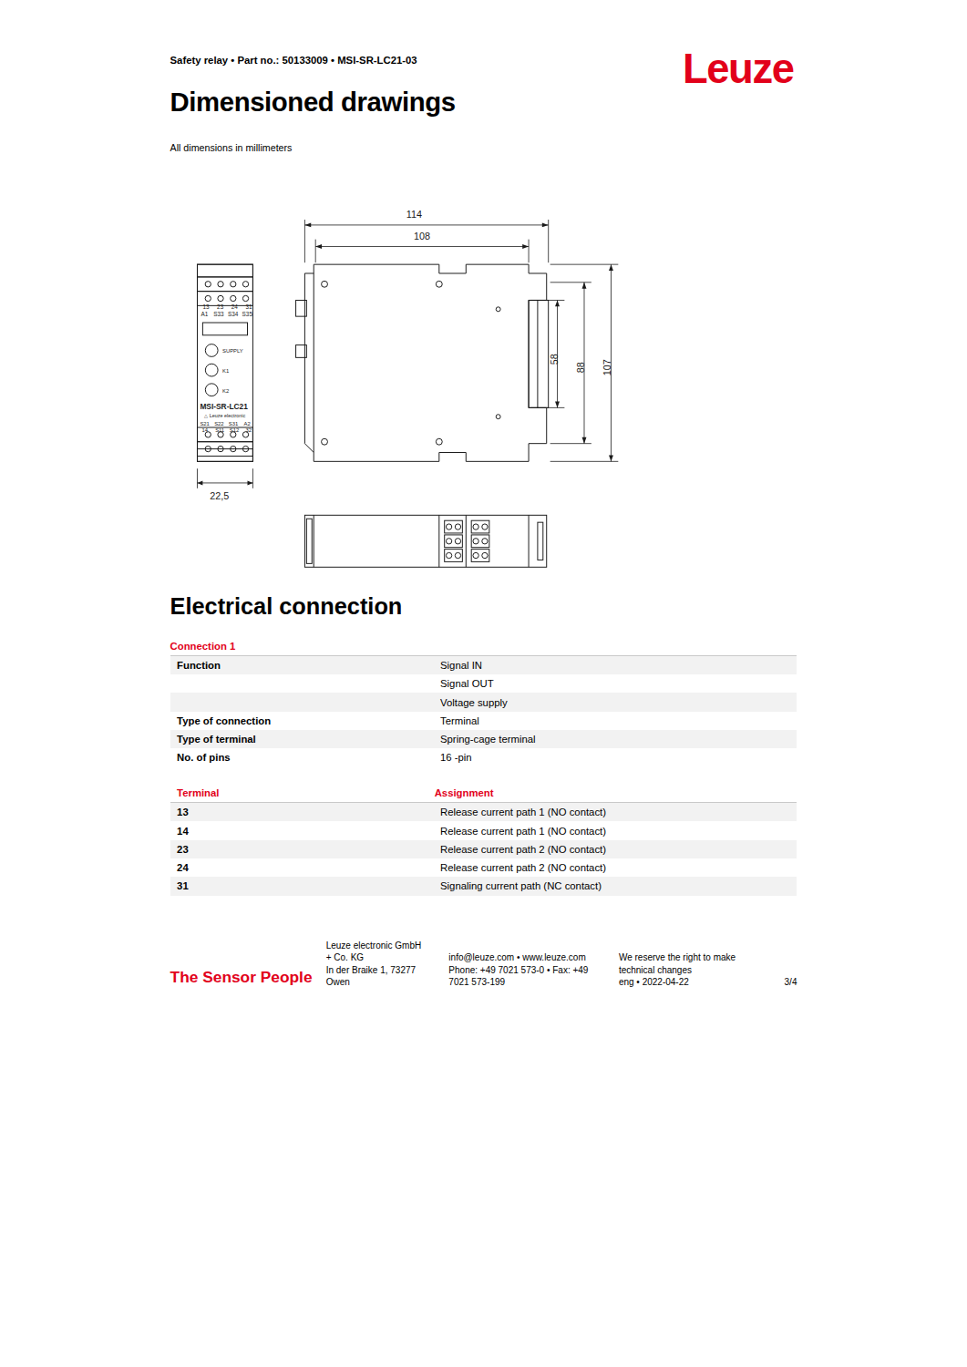Safety relay • Part no.: 50133009 • MSI-SR-LC21-03
Dimensioned drawings
Leuze
All dimensions in millimeters
13 23 24 31 A1 S33 S34 S35 SUPPLY K1 K2 MSI-SR-LC21 △ Leuze electronic S21 S22 S31 A2 14 S11 S12 32 22,5 114 108 107 88 58
Electrical connection
Connection 1
| Function | Signal IN |
| | Signal OUT |
| | Voltage supply |
| Type of connection | Terminal |
| Type of terminal | Spring-cage terminal |
| No. of pins | 16 -pin |
Terminal Assignment
| 13 | Release current path 1 (NO contact) |
| 14 | Release current path 1 (NO contact) |
| 23 | Release current path 2 (NO contact) |
| 24 | Release current path 2 (NO contact) |
| 31 | Signaling current path (NC contact) |
The Sensor People
Leuze electronic GmbH + Co. KG
In der Braike 1, 73277 Owen
info@leuze.com • www.leuze.com
Phone: +49 7021 573-0 • Fax: +49 7021 573-199
We reserve the right to make technical changes
eng • 2022-04-22
3/4